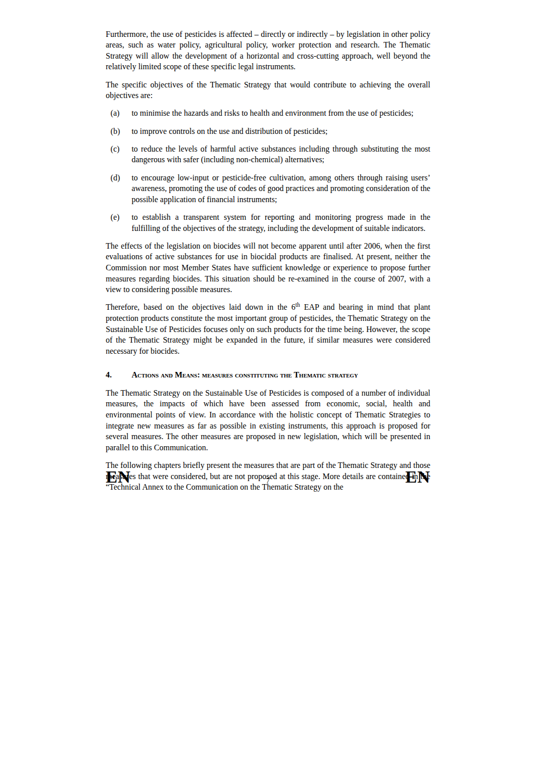Furthermore, the use of pesticides is affected – directly or indirectly – by legislation in other policy areas, such as water policy, agricultural policy, worker protection and research. The Thematic Strategy will allow the development of a horizontal and cross-cutting approach, well beyond the relatively limited scope of these specific legal instruments.
The specific objectives of the Thematic Strategy that would contribute to achieving the overall objectives are:
(a)
to minimise the hazards and risks to health and environment from the use of pesticides;
(b)
to improve controls on the use and distribution of pesticides;
(c)
to reduce the levels of harmful active substances including through substituting the most dangerous with safer (including non-chemical) alternatives;
(d)
to encourage low-input or pesticide-free cultivation, among others through raising users’ awareness, promoting the use of codes of good practices and promoting consideration of the possible application of financial instruments;
(e)
to establish a transparent system for reporting and monitoring progress made in the fulfilling of the objectives of the strategy, including the development of suitable indicators.
The effects of the legislation on biocides will not become apparent until after 2006, when the first evaluations of active substances for use in biocidal products are finalised. At present, neither the Commission nor most Member States have sufficient knowledge or experience to propose further measures regarding biocides. This situation should be re-examined in the course of 2007, with a view to considering possible measures.
Therefore, based on the objectives laid down in the 6th EAP and bearing in mind that plant protection products constitute the most important group of pesticides, the Thematic Strategy on the Sustainable Use of Pesticides focuses only on such products for the time being. However, the scope of the Thematic Strategy might be expanded in the future, if similar measures were considered necessary for biocides.
4. Actions and Means: measures constituting the Thematic strategy
The Thematic Strategy on the Sustainable Use of Pesticides is composed of a number of individual measures, the impacts of which have been assessed from economic, social, health and environmental points of view. In accordance with the holistic concept of Thematic Strategies to integrate new measures as far as possible in existing instruments, this approach is proposed for several measures. The other measures are proposed in new legislation, which will be presented in parallel to this Communication.
The following chapters briefly present the measures that are part of the Thematic Strategy and those measures that were considered, but are not proposed at this stage. More details are contained in the “Technical Annex to the Communication on the Thematic Strategy on the
EN
7
EN